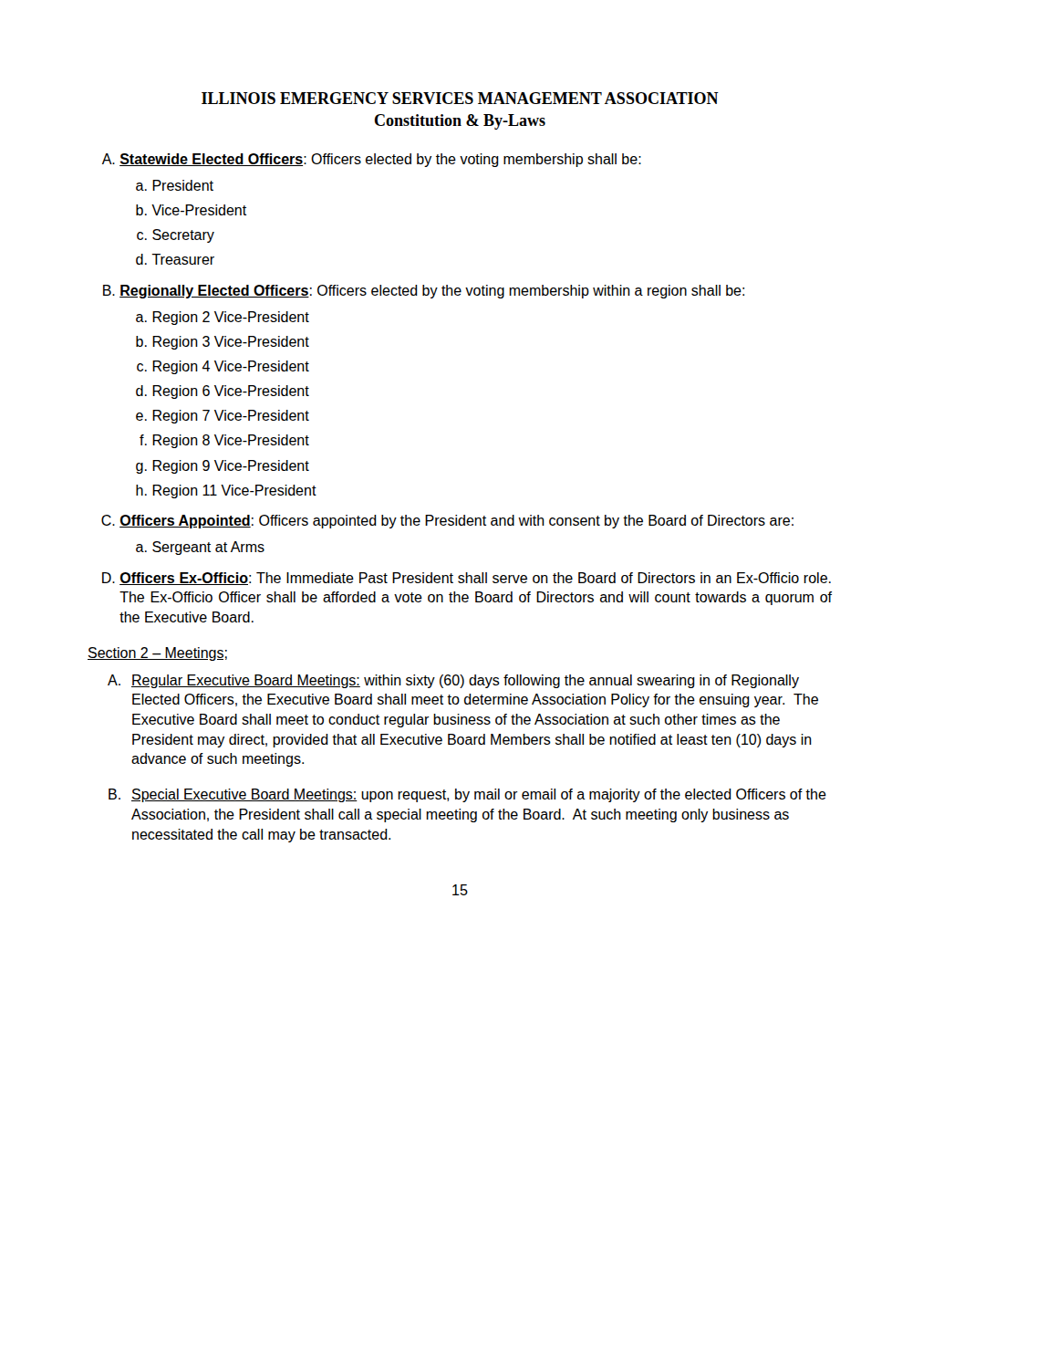ILLINOIS EMERGENCY SERVICES MANAGEMENT ASSOCIATION
Constitution & By-Laws
Statewide Elected Officers: Officers elected by the voting membership shall be:
President
Vice-President
Secretary
Treasurer
Regionally Elected Officers: Officers elected by the voting membership within a region shall be:
Region 2 Vice-President
Region 3 Vice-President
Region 4 Vice-President
Region 6 Vice-President
Region 7 Vice-President
Region 8 Vice-President
Region 9 Vice-President
Region 11 Vice-President
Officers Appointed: Officers appointed by the President and with consent by the Board of Directors are:
Sergeant at Arms
Officers Ex-Officio: The Immediate Past President shall serve on the Board of Directors in an Ex-Officio role. The Ex-Officio Officer shall be afforded a vote on the Board of Directors and will count towards a quorum of the Executive Board.
Section 2 – Meetings;
Regular Executive Board Meetings: within sixty (60) days following the annual swearing in of Regionally Elected Officers, the Executive Board shall meet to determine Association Policy for the ensuing year. The Executive Board shall meet to conduct regular business of the Association at such other times as the President may direct, provided that all Executive Board Members shall be notified at least ten (10) days in advance of such meetings.
Special Executive Board Meetings: upon request, by mail or email of a majority of the elected Officers of the Association, the President shall call a special meeting of the Board. At such meeting only business as necessitated the call may be transacted.
15